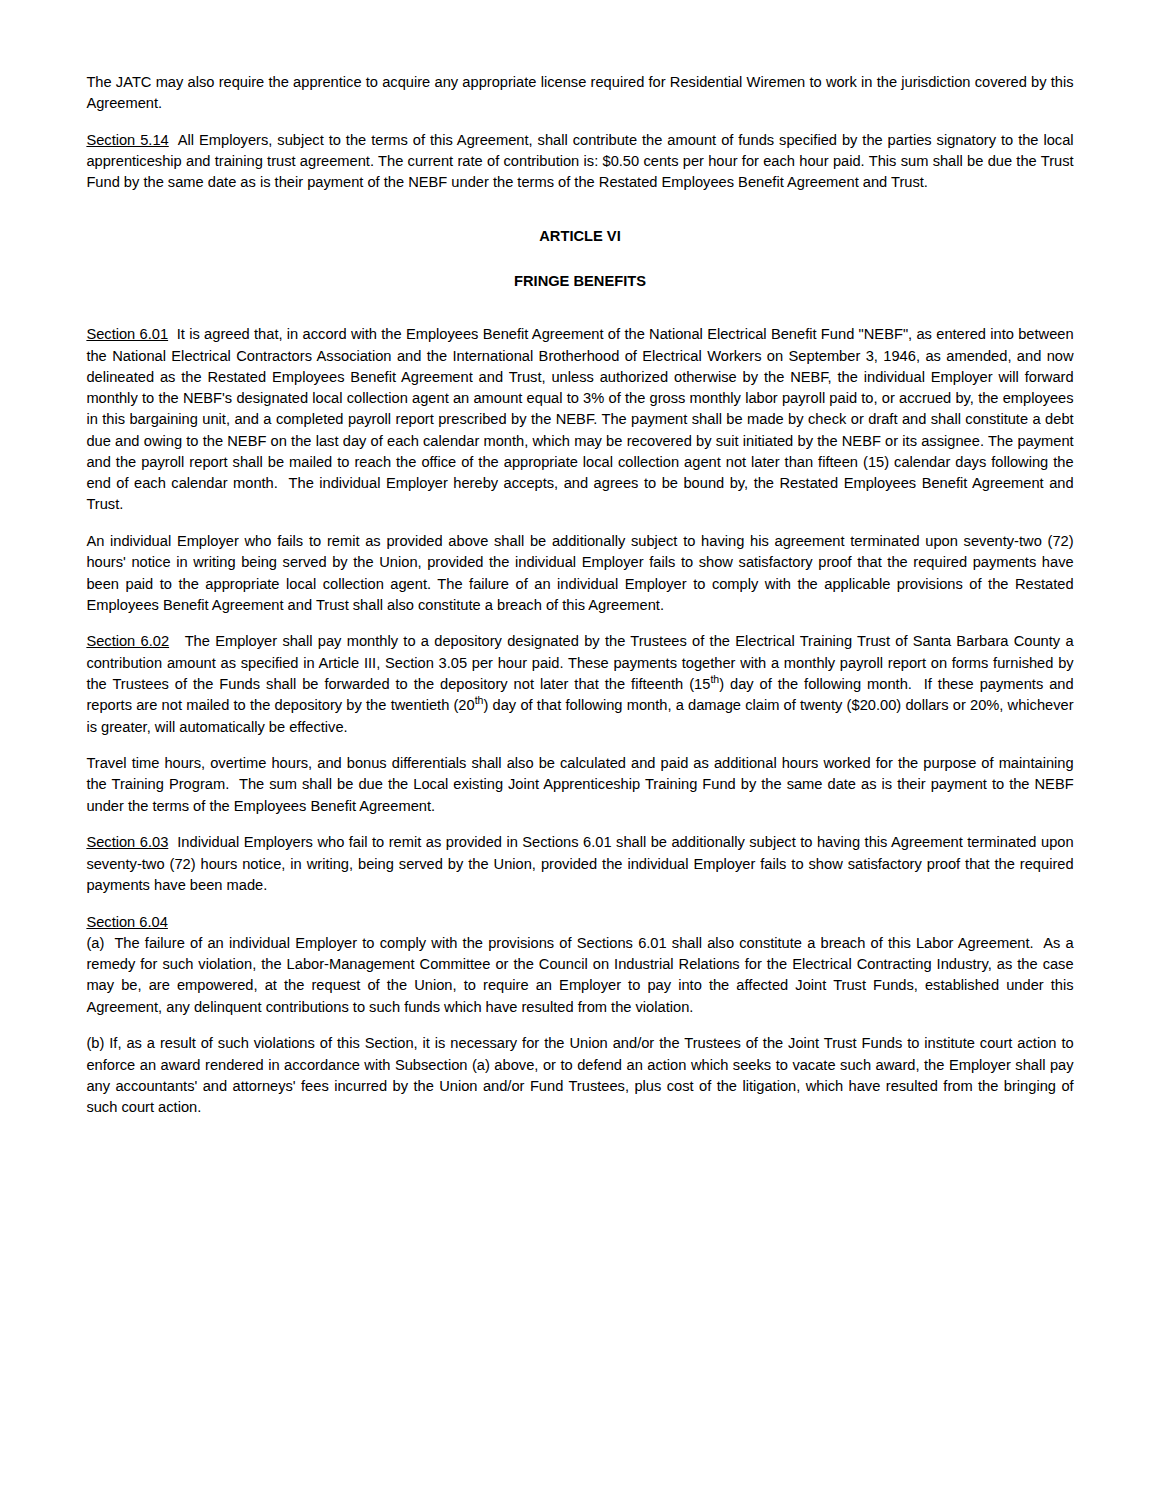The JATC may also require the apprentice to acquire any appropriate license required for Residential Wiremen to work in the jurisdiction covered by this Agreement.
Section 5.14 All Employers, subject to the terms of this Agreement, shall contribute the amount of funds specified by the parties signatory to the local apprenticeship and training trust agreement. The current rate of contribution is: $0.50 cents per hour for each hour paid. This sum shall be due the Trust Fund by the same date as is their payment of the NEBF under the terms of the Restated Employees Benefit Agreement and Trust.
ARTICLE VI
FRINGE BENEFITS
Section 6.01 It is agreed that, in accord with the Employees Benefit Agreement of the National Electrical Benefit Fund "NEBF", as entered into between the National Electrical Contractors Association and the International Brotherhood of Electrical Workers on September 3, 1946, as amended, and now delineated as the Restated Employees Benefit Agreement and Trust, unless authorized otherwise by the NEBF, the individual Employer will forward monthly to the NEBF's designated local collection agent an amount equal to 3% of the gross monthly labor payroll paid to, or accrued by, the employees in this bargaining unit, and a completed payroll report prescribed by the NEBF. The payment shall be made by check or draft and shall constitute a debt due and owing to the NEBF on the last day of each calendar month, which may be recovered by suit initiated by the NEBF or its assignee. The payment and the payroll report shall be mailed to reach the office of the appropriate local collection agent not later than fifteen (15) calendar days following the end of each calendar month. The individual Employer hereby accepts, and agrees to be bound by, the Restated Employees Benefit Agreement and Trust.
An individual Employer who fails to remit as provided above shall be additionally subject to having his agreement terminated upon seventy-two (72) hours' notice in writing being served by the Union, provided the individual Employer fails to show satisfactory proof that the required payments have been paid to the appropriate local collection agent. The failure of an individual Employer to comply with the applicable provisions of the Restated Employees Benefit Agreement and Trust shall also constitute a breach of this Agreement.
Section 6.02 The Employer shall pay monthly to a depository designated by the Trustees of the Electrical Training Trust of Santa Barbara County a contribution amount as specified in Article III, Section 3.05 per hour paid. These payments together with a monthly payroll report on forms furnished by the Trustees of the Funds shall be forwarded to the depository not later that the fifteenth (15th) day of the following month. If these payments and reports are not mailed to the depository by the twentieth (20th) day of that following month, a damage claim of twenty ($20.00) dollars or 20%, whichever is greater, will automatically be effective.
Travel time hours, overtime hours, and bonus differentials shall also be calculated and paid as additional hours worked for the purpose of maintaining the Training Program. The sum shall be due the Local existing Joint Apprenticeship Training Fund by the same date as is their payment to the NEBF under the terms of the Employees Benefit Agreement.
Section 6.03 Individual Employers who fail to remit as provided in Sections 6.01 shall be additionally subject to having this Agreement terminated upon seventy-two (72) hours notice, in writing, being served by the Union, provided the individual Employer fails to show satisfactory proof that the required payments have been made.
Section 6.04
(a) The failure of an individual Employer to comply with the provisions of Sections 6.01 shall also constitute a breach of this Labor Agreement. As a remedy for such violation, the Labor-Management Committee or the Council on Industrial Relations for the Electrical Contracting Industry, as the case may be, are empowered, at the request of the Union, to require an Employer to pay into the affected Joint Trust Funds, established under this Agreement, any delinquent contributions to such funds which have resulted from the violation.
(b) If, as a result of such violations of this Section, it is necessary for the Union and/or the Trustees of the Joint Trust Funds to institute court action to enforce an award rendered in accordance with Subsection (a) above, or to defend an action which seeks to vacate such award, the Employer shall pay any accountants' and attorneys' fees incurred by the Union and/or Fund Trustees, plus cost of the litigation, which have resulted from the bringing of such court action.